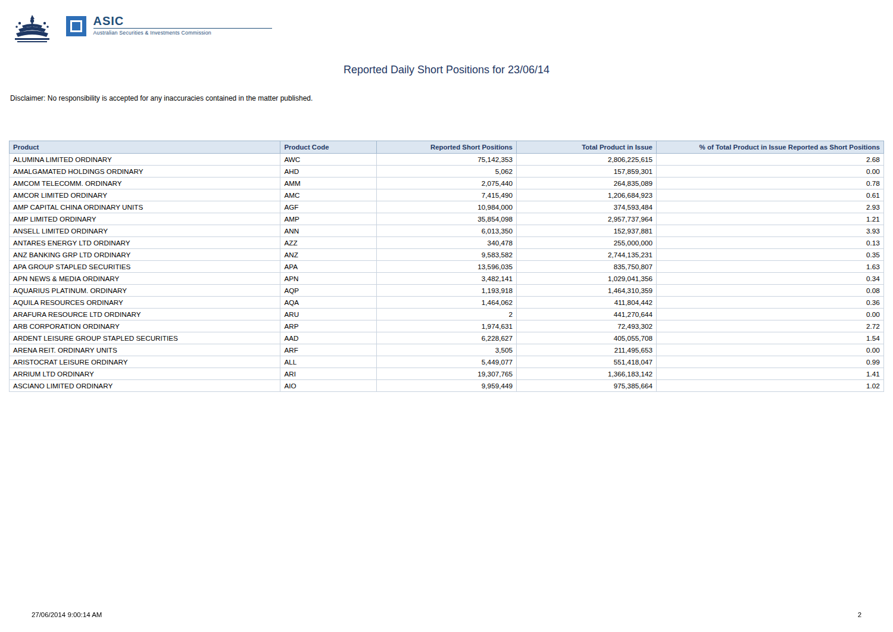ASIC
Australian Securities & Investments Commission
Reported Daily Short Positions for 23/06/14
Disclaimer: No responsibility is accepted for any inaccuracies contained in the matter published.
| Product | Product Code | Reported Short Positions | Total Product in Issue | % of Total Product in Issue Reported as Short Positions |
| --- | --- | --- | --- | --- |
| ALUMINA LIMITED ORDINARY | AWC | 75,142,353 | 2,806,225,615 | 2.68 |
| AMALGAMATED HOLDINGS ORDINARY | AHD | 5,062 | 157,859,301 | 0.00 |
| AMCOM TELECOMM. ORDINARY | AMM | 2,075,440 | 264,835,089 | 0.78 |
| AMCOR LIMITED ORDINARY | AMC | 7,415,490 | 1,206,684,923 | 0.61 |
| AMP CAPITAL CHINA ORDINARY UNITS | AGF | 10,984,000 | 374,593,484 | 2.93 |
| AMP LIMITED ORDINARY | AMP | 35,854,098 | 2,957,737,964 | 1.21 |
| ANSELL LIMITED ORDINARY | ANN | 6,013,350 | 152,937,881 | 3.93 |
| ANTARES ENERGY LTD ORDINARY | AZZ | 340,478 | 255,000,000 | 0.13 |
| ANZ BANKING GRP LTD ORDINARY | ANZ | 9,583,582 | 2,744,135,231 | 0.35 |
| APA GROUP STAPLED SECURITIES | APA | 13,596,035 | 835,750,807 | 1.63 |
| APN NEWS & MEDIA ORDINARY | APN | 3,482,141 | 1,029,041,356 | 0.34 |
| AQUARIUS PLATINUM. ORDINARY | AQP | 1,193,918 | 1,464,310,359 | 0.08 |
| AQUILA RESOURCES ORDINARY | AQA | 1,464,062 | 411,804,442 | 0.36 |
| ARAFURA RESOURCE LTD ORDINARY | ARU | 2 | 441,270,644 | 0.00 |
| ARB CORPORATION ORDINARY | ARP | 1,974,631 | 72,493,302 | 2.72 |
| ARDENT LEISURE GROUP STAPLED SECURITIES | AAD | 6,228,627 | 405,055,708 | 1.54 |
| ARENA REIT. ORDINARY UNITS | ARF | 3,505 | 211,495,653 | 0.00 |
| ARISTOCRAT LEISURE ORDINARY | ALL | 5,449,077 | 551,418,047 | 0.99 |
| ARRIUM LTD ORDINARY | ARI | 19,307,765 | 1,366,183,142 | 1.41 |
| ASCIANO LIMITED ORDINARY | AIO | 9,959,449 | 975,385,664 | 1.02 |
27/06/2014 9:00:14 AM 2